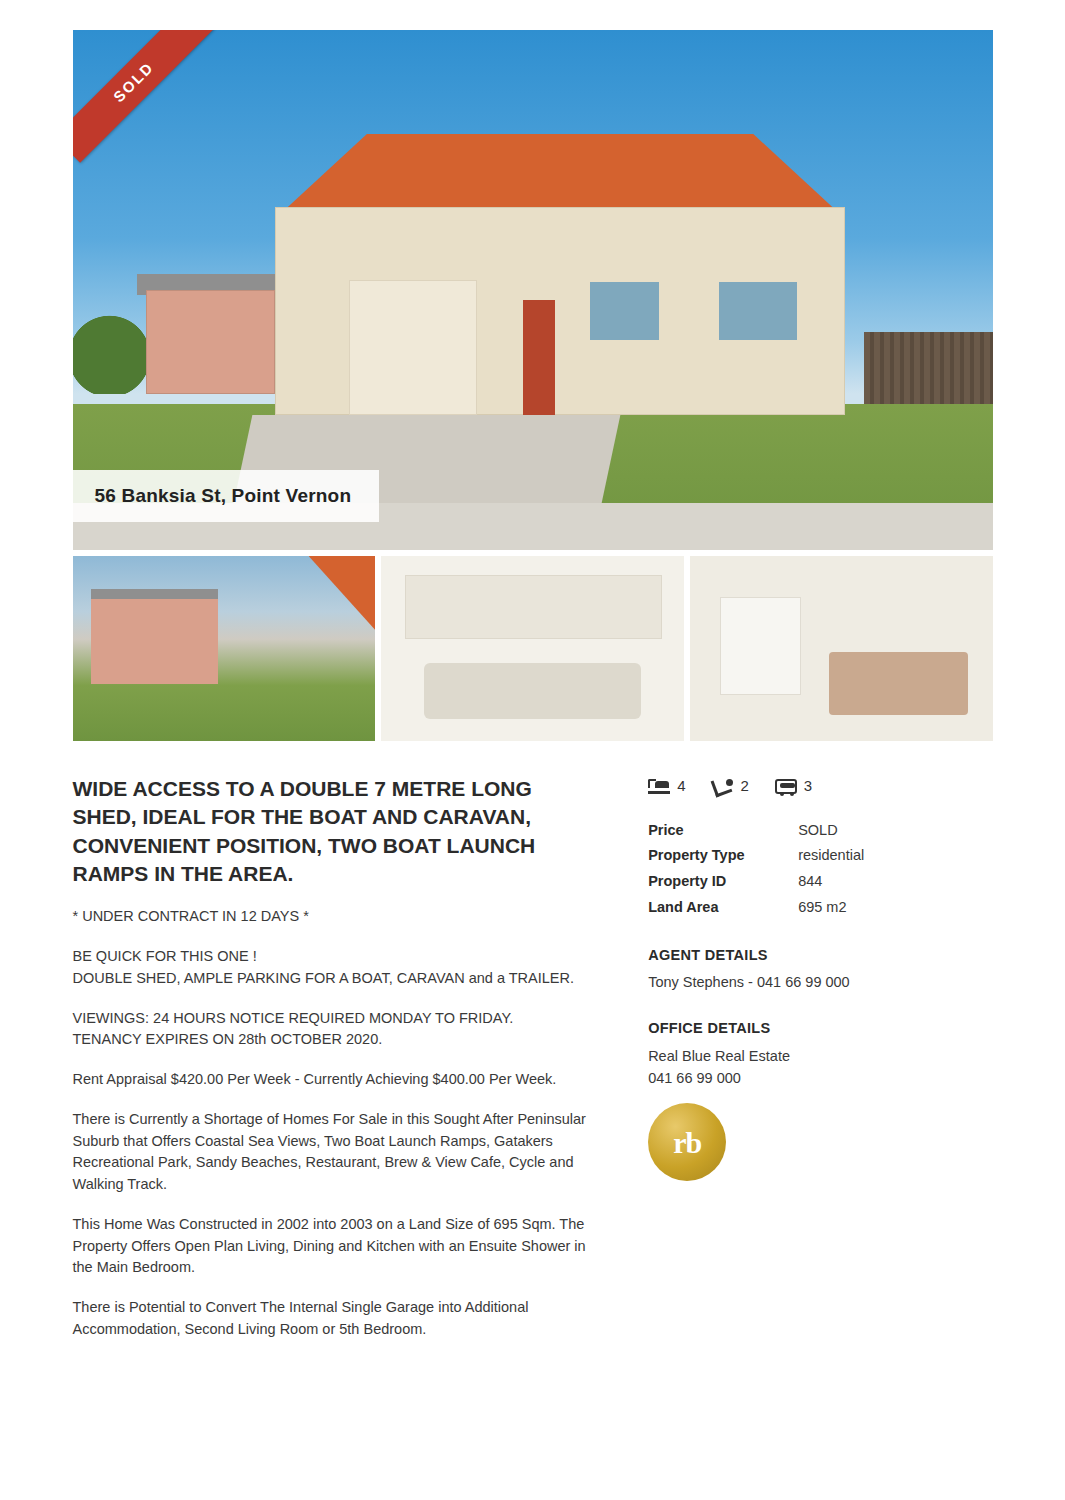SOLD
56 Banksia St, Point Vernon
Wide access to a double 7 metre long shed, ideal for the boat and caravan, convenient position, two boat launch ramps in the area.
* UNDER CONTRACT IN 12 DAYS *
BE QUICK FOR THIS ONE !
DOUBLE SHED, AMPLE PARKING FOR A BOAT, CARAVAN and a TRAILER.
VIEWINGS: 24 HOURS NOTICE REQUIRED MONDAY TO FRIDAY.
TENANCY EXPIRES ON 28th OCTOBER 2020.
Rent Appraisal $420.00 Per Week - Currently Achieving $400.00 Per Week.
There is Currently a Shortage of Homes For Sale in this Sought After Peninsular Suburb that Offers Coastal Sea Views, Two Boat Launch Ramps, Gatakers Recreational Park, Sandy Beaches, Restaurant, Brew & View Cafe, Cycle and Walking Track.
This Home Was Constructed in 2002 into 2003 on a Land Size of 695 Sqm. The Property Offers Open Plan Living, Dining and Kitchen with an Ensuite Shower in the Main Bedroom.
There is Potential to Convert The Internal Single Garage into Additional Accommodation, Second Living Room or 5th Bedroom.
4 2 3
Price
SOLD
Property Type
residential
Property ID
844
Land Area
695 m2
Agent Details
Tony Stephens - 041 66 99 000
Office Details
Real Blue Real Estate
041 66 99 000
rb